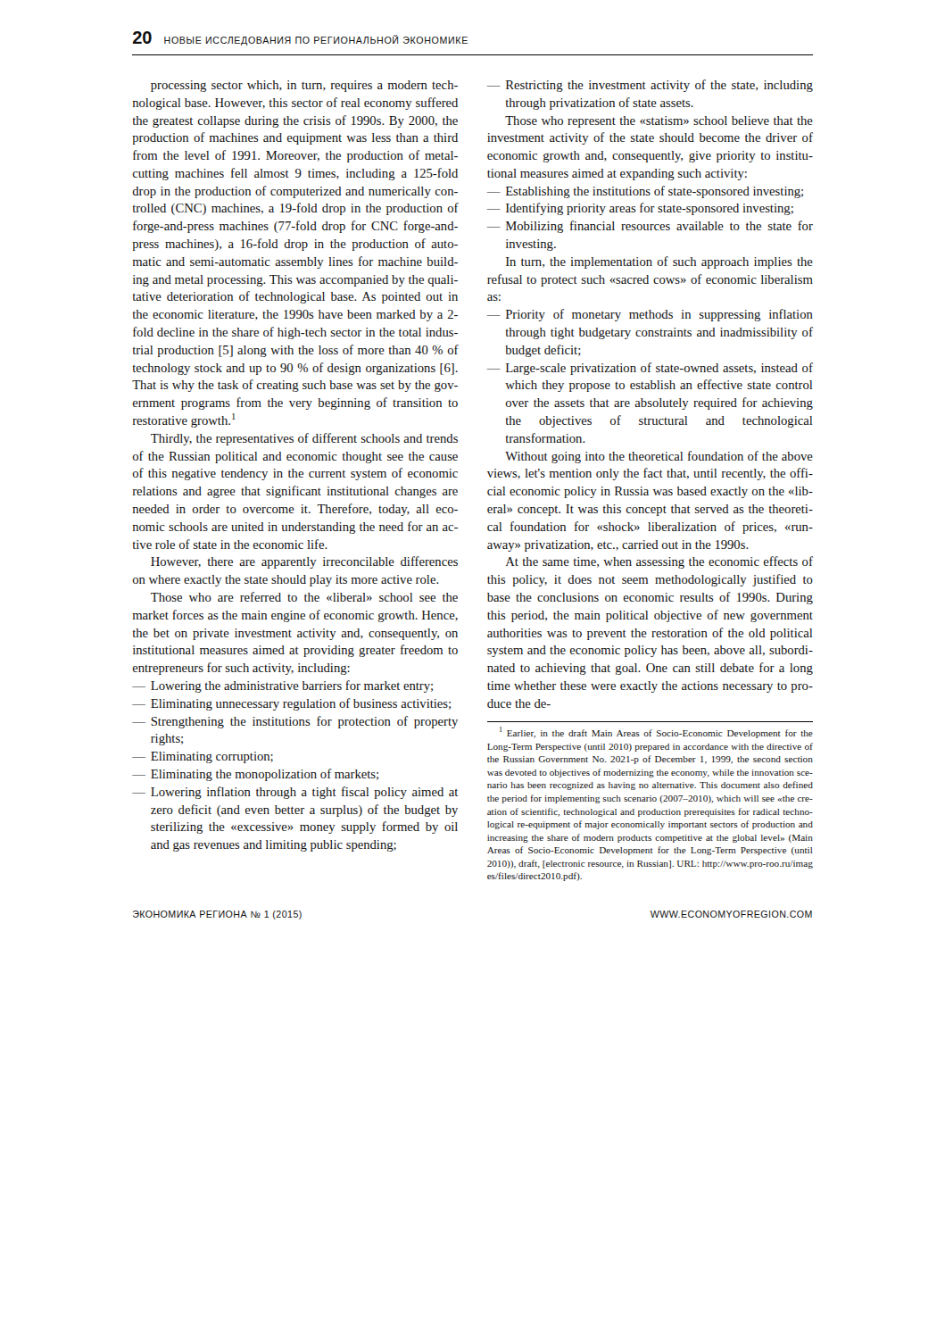20 Новые исследования по региональной экономике
processing sector which, in turn, requires a modern technological base. However, this sector of real economy suffered the greatest collapse during the crisis of 1990s. By 2000, the production of machines and equipment was less than a third from the level of 1991. Moreover, the production of metal-cutting machines fell almost 9 times, including a 125-fold drop in the production of computerized and numerically controlled (CNC) machines, a 19-fold drop in the production of forge-and-press machines (77-fold drop for CNC forge-and-press machines), a 16-fold drop in the production of automatic and semi-automatic assembly lines for machine building and metal processing. This was accompanied by the qualitative deterioration of technological base. As pointed out in the economic literature, the 1990s have been marked by a 2-fold decline in the share of high-tech sector in the total industrial production [5] along with the loss of more than 40 % of technology stock and up to 90 % of design organizations [6]. That is why the task of creating such base was set by the government programs from the very beginning of transition to restorative growth.1
Thirdly, the representatives of different schools and trends of the Russian political and economic thought see the cause of this negative tendency in the current system of economic relations and agree that significant institutional changes are needed in order to overcome it. Therefore, today, all economic schools are united in understanding the need for an active role of state in the economic life.
However, there are apparently irreconcilable differences on where exactly the state should play its more active role.
Those who are referred to the «liberal» school see the market forces as the main engine of economic growth. Hence, the bet on private investment activity and, consequently, on institutional measures aimed at providing greater freedom to entrepreneurs for such activity, including:
Lowering the administrative barriers for market entry;
Eliminating unnecessary regulation of business activities;
Strengthening the institutions for protection of property rights;
Eliminating corruption;
Eliminating the monopolization of markets;
Lowering inflation through a tight fiscal policy aimed at zero deficit (and even better a surplus) of the budget by sterilizing the «excessive» money supply formed by oil and gas revenues and limiting public spending;
Restricting the investment activity of the state, including through privatization of state assets.
Those who represent the «statism» school believe that the investment activity of the state should become the driver of economic growth and, consequently, give priority to institutional measures aimed at expanding such activity:
Establishing the institutions of state-sponsored investing;
Identifying priority areas for state-sponsored investing;
Mobilizing financial resources available to the state for investing.
In turn, the implementation of such approach implies the refusal to protect such «sacred cows» of economic liberalism as:
Priority of monetary methods in suppressing inflation through tight budgetary constraints and inadmissibility of budget deficit;
Large-scale privatization of state-owned assets, instead of which they propose to establish an effective state control over the assets that are absolutely required for achieving the objectives of structural and technological transformation.
Without going into the theoretical foundation of the above views, let's mention only the fact that, until recently, the official economic policy in Russia was based exactly on the «liberal» concept. It was this concept that served as the theoretical foundation for «shock» liberalization of prices, «runaway» privatization, etc., carried out in the 1990s.
At the same time, when assessing the economic effects of this policy, it does not seem methodologically justified to base the conclusions on economic results of 1990s. During this period, the main political objective of new government authorities was to prevent the restoration of the old political system and the economic policy has been, above all, subordinated to achieving that goal. One can still debate for a long time whether these were exactly the actions necessary to produce the de-
1 Earlier, in the draft Main Areas of Socio-Economic Development for the Long-Term Perspective (until 2010) prepared in accordance with the directive of the Russian Government No. 2021-p of December 1, 1999, the second section was devoted to objectives of modernizing the economy, while the innovation scenario has been recognized as having no alternative. This document also defined the period for implementing such scenario (2007–2010), which will see «the creation of scientific, technological and production prerequisites for radical technological re-equipment of major economically important sectors of production and increasing the share of modern products competitive at the global level» (Main Areas of Socio-Economic Development for the Long-Term Perspective (until 2010)), draft, [electronic resource, in Russian]. URL: http://www.pro-roo.ru/images/files/direct2010.pdf).
ЭКОНОМИКА РЕГИОНА № 1 (2015) www.economyofregion.com